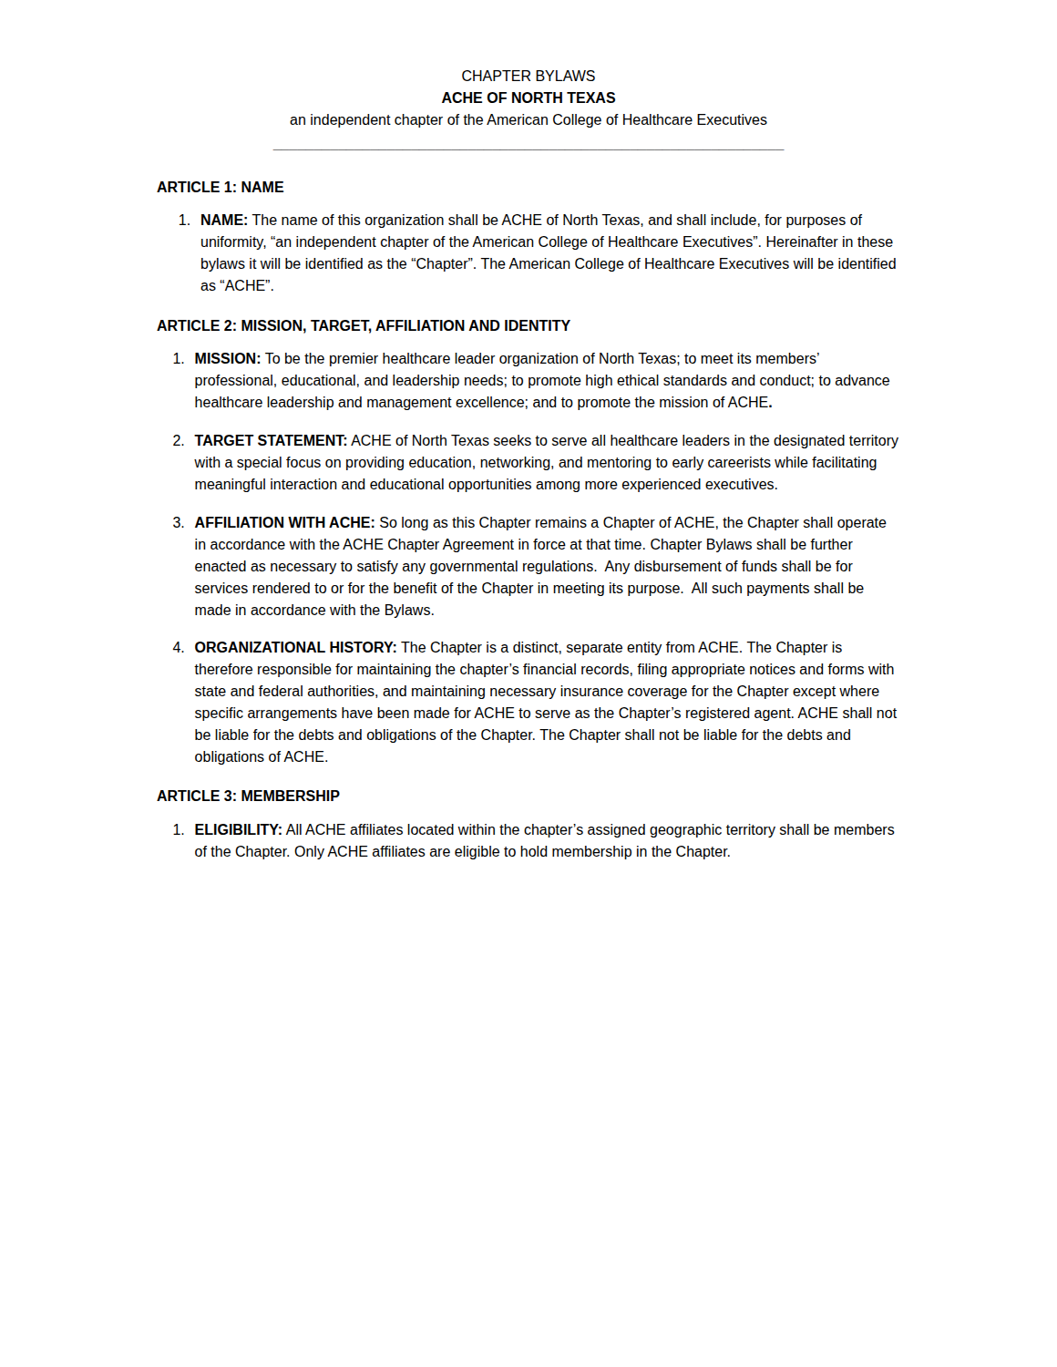CHAPTER BYLAWS
ACHE OF NORTH TEXAS
an independent chapter of the American College of Healthcare Executives
_______________________________________________________________
ARTICLE 1: NAME
NAME: The name of this organization shall be ACHE of North Texas, and shall include, for purposes of uniformity, “an independent chapter of the American College of Healthcare Executives”. Hereinafter in these bylaws it will be identified as the “Chapter”. The American College of Healthcare Executives will be identified as “ACHE”.
ARTICLE 2: MISSION, TARGET, AFFILIATION AND IDENTITY
MISSION: To be the premier healthcare leader organization of North Texas; to meet its members’ professional, educational, and leadership needs; to promote high ethical standards and conduct; to advance healthcare leadership and management excellence; and to promote the mission of ACHE.
TARGET STATEMENT: ACHE of North Texas seeks to serve all healthcare leaders in the designated territory with a special focus on providing education, networking, and mentoring to early careerists while facilitating meaningful interaction and educational opportunities among more experienced executives.
AFFILIATION WITH ACHE: So long as this Chapter remains a Chapter of ACHE, the Chapter shall operate in accordance with the ACHE Chapter Agreement in force at that time. Chapter Bylaws shall be further enacted as necessary to satisfy any governmental regulations. Any disbursement of funds shall be for services rendered to or for the benefit of the Chapter in meeting its purpose. All such payments shall be made in accordance with the Bylaws.
ORGANIZATIONAL HISTORY: The Chapter is a distinct, separate entity from ACHE. The Chapter is therefore responsible for maintaining the chapter’s financial records, filing appropriate notices and forms with state and federal authorities, and maintaining necessary insurance coverage for the Chapter except where specific arrangements have been made for ACHE to serve as the Chapter’s registered agent. ACHE shall not be liable for the debts and obligations of the Chapter. The Chapter shall not be liable for the debts and obligations of ACHE.
ARTICLE 3: MEMBERSHIP
ELIGIBILITY: All ACHE affiliates located within the chapter’s assigned geographic territory shall be members of the Chapter. Only ACHE affiliates are eligible to hold membership in the Chapter.